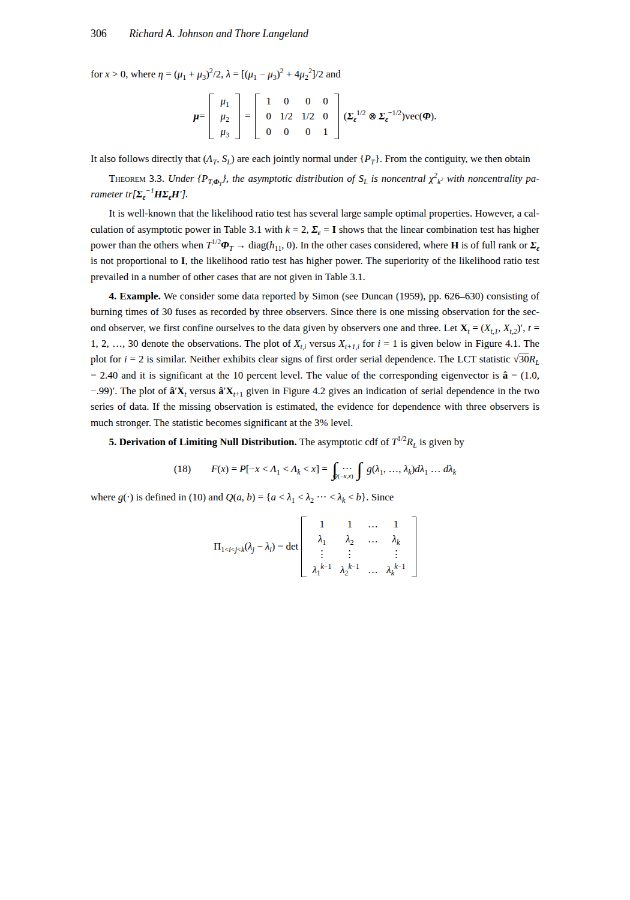306 Richard A. Johnson and Thore Langeland
for x > 0, where η = (μ1 + μ3)2/2, λ = [(μ1 − μ3)2 + 4μ22]/2 and
μ=
| μ 1 |
| μ 2 |
| μ 3 |
=
| 1 | 0 | 0 | 0 |
| 0 | 1/2 | 1/2 | 0 |
| 0 | 0 | 0 | 1 |
(Σε1/2 ⊗ Σε−1/2)vec(Φ).
It also follows directly that (ΛT, SL) are each jointly normal under {PT}. From the contiguity, we then obtain
Theorem 3.3. Under {PT,ΦT}, the asymptotic distribution of SL is noncentral χ2k2 with noncentrality parameter tr[Σε−1HΣεH′].
It is well-known that the likelihood ratio test has several large sample optimal properties. However, a calculation of asymptotic power in Table 3.1 with k = 2, Σε = I shows that the linear combination test has higher power than the others when T1/2ΦT → diag(h11, 0). In the other cases considered, where H is of full rank or Σε is not proportional to I, the likelihood ratio test has higher power. The superiority of the likelihood ratio test prevailed in a number of other cases that are not given in Table 3.1.
4. Example. We consider some data reported by Simon (see Duncan (1959), pp. 626–630) consisting of burning times of 30 fuses as recorded by three observers. Since there is one missing observation for the second observer, we first confine ourselves to the data given by observers one and three. Let Xt = (Xt,1, Xt,2)′, t = 1, 2, …, 30 denote the observations. The plot of Xt,i versus Xt+1,i for i = 1 is given below in Figure 4.1. The plot for i = 2 is similar. Neither exhibits clear signs of first order serial dependence. The LCT statistic √30 RL = 2.40 and it is significant at the 10 percent level. The value of the corresponding eigenvector is â = (1.0, −.99)′. The plot of â′Xt versus â′Xt+1 given in Figure 4.2 gives an indication of serial dependence in the two series of data. If the missing observation is estimated, the evidence for dependence with three observers is much stronger. The statistic becomes significant at the 3% level.
5. Derivation of Limiting Null Distribution. The asymptotic cdf of T1/2RL is given by
(18) F(x) = P[−x < Λ1 < Λk < x] = ∫Q(−x,x) ··· ∫ g(λ1, …, λk)dλ1 … dλk
where g(·) is defined in (10) and Q(a, b) = {a < λ1 < λ2 ··· < λk < b}. Since
Π1<i<j<k(λj − λi) = det
| 1 | 1 | … | 1 |
| λ 1 | λ 2 | … | λ k |
| ⋮ | ⋮ | | ⋮ |
| λ 1 k −1 | λ 2 k −1 | … | λ k k −1 |